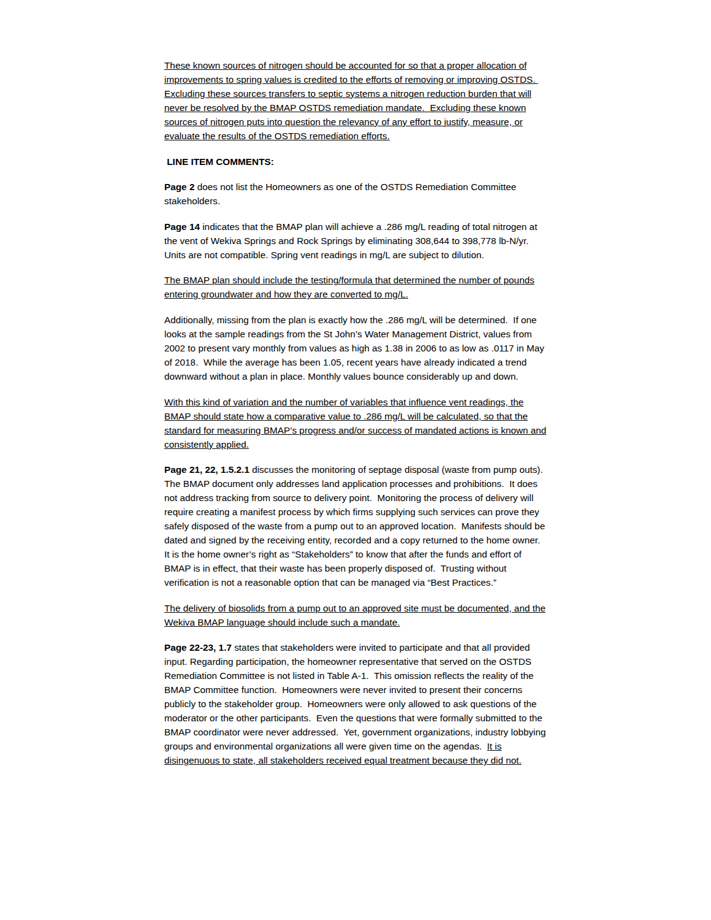These known sources of nitrogen should be accounted for so that a proper allocation of improvements to spring values is credited to the efforts of removing or improving OSTDS. Excluding these sources transfers to septic systems a nitrogen reduction burden that will never be resolved by the BMAP OSTDS remediation mandate. Excluding these known sources of nitrogen puts into question the relevancy of any effort to justify, measure, or evaluate the results of the OSTDS remediation efforts.
LINE ITEM COMMENTS:
Page 2 does not list the Homeowners as one of the OSTDS Remediation Committee stakeholders.
Page 14 indicates that the BMAP plan will achieve a .286 mg/L reading of total nitrogen at the vent of Wekiva Springs and Rock Springs by eliminating 308,644 to 398,778 lb-N/yr. Units are not compatible. Spring vent readings in mg/L are subject to dilution.
The BMAP plan should include the testing/formula that determined the number of pounds entering groundwater and how they are converted to mg/L.
Additionally, missing from the plan is exactly how the .286 mg/L will be determined. If one looks at the sample readings from the St John’s Water Management District, values from 2002 to present vary monthly from values as high as 1.38 in 2006 to as low as .0117 in May of 2018. While the average has been 1.05, recent years have already indicated a trend downward without a plan in place. Monthly values bounce considerably up and down.
With this kind of variation and the number of variables that influence vent readings, the BMAP should state how a comparative value to .286 mg/L will be calculated, so that the standard for measuring BMAP’s progress and/or success of mandated actions is known and consistently applied.
Page 21, 22, 1.5.2.1 discusses the monitoring of septage disposal (waste from pump outs). The BMAP document only addresses land application processes and prohibitions. It does not address tracking from source to delivery point. Monitoring the process of delivery will require creating a manifest process by which firms supplying such services can prove they safely disposed of the waste from a pump out to an approved location. Manifests should be dated and signed by the receiving entity, recorded and a copy returned to the home owner. It is the home owner’s right as “Stakeholders” to know that after the funds and effort of BMAP is in effect, that their waste has been properly disposed of. Trusting without verification is not a reasonable option that can be managed via “Best Practices.”
The delivery of biosolids from a pump out to an approved site must be documented, and the Wekiva BMAP language should include such a mandate.
Page 22-23, 1.7 states that stakeholders were invited to participate and that all provided input. Regarding participation, the homeowner representative that served on the OSTDS Remediation Committee is not listed in Table A-1. This omission reflects the reality of the BMAP Committee function. Homeowners were never invited to present their concerns publicly to the stakeholder group. Homeowners were only allowed to ask questions of the moderator or the other participants. Even the questions that were formally submitted to the BMAP coordinator were never addressed. Yet, government organizations, industry lobbying groups and environmental organizations all were given time on the agendas. It is disingenuous to state, all stakeholders received equal treatment because they did not.